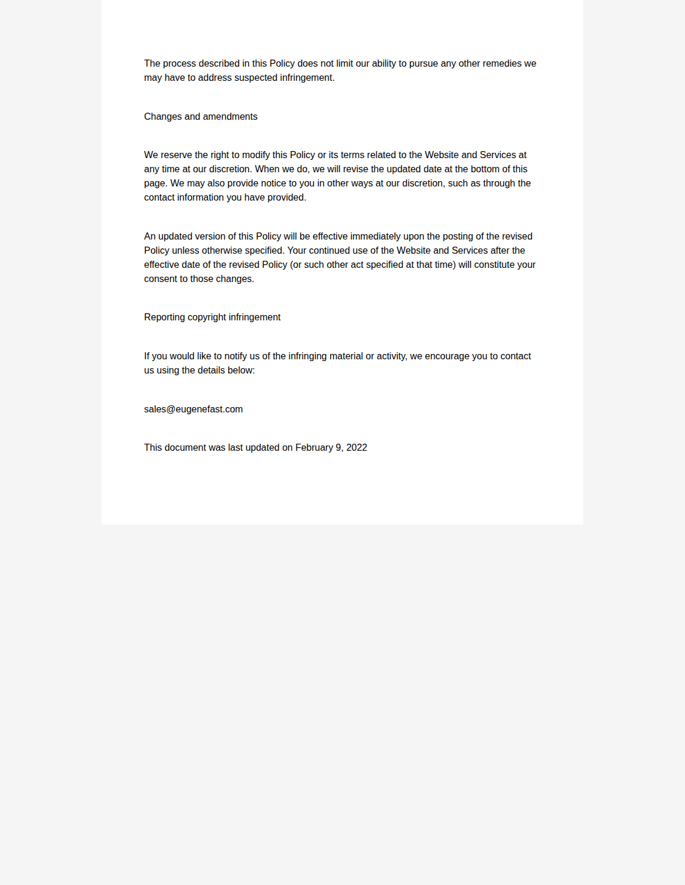The process described in this Policy does not limit our ability to pursue any other remedies we may have to address suspected infringement.
Changes and amendments
We reserve the right to modify this Policy or its terms related to the Website and Services at any time at our discretion. When we do, we will revise the updated date at the bottom of this page. We may also provide notice to you in other ways at our discretion, such as through the contact information you have provided.
An updated version of this Policy will be effective immediately upon the posting of the revised Policy unless otherwise specified. Your continued use of the Website and Services after the effective date of the revised Policy (or such other act specified at that time) will constitute your consent to those changes.
Reporting copyright infringement
If you would like to notify us of the infringing material or activity, we encourage you to contact us using the details below:
sales@eugenefast.com
This document was last updated on February 9, 2022